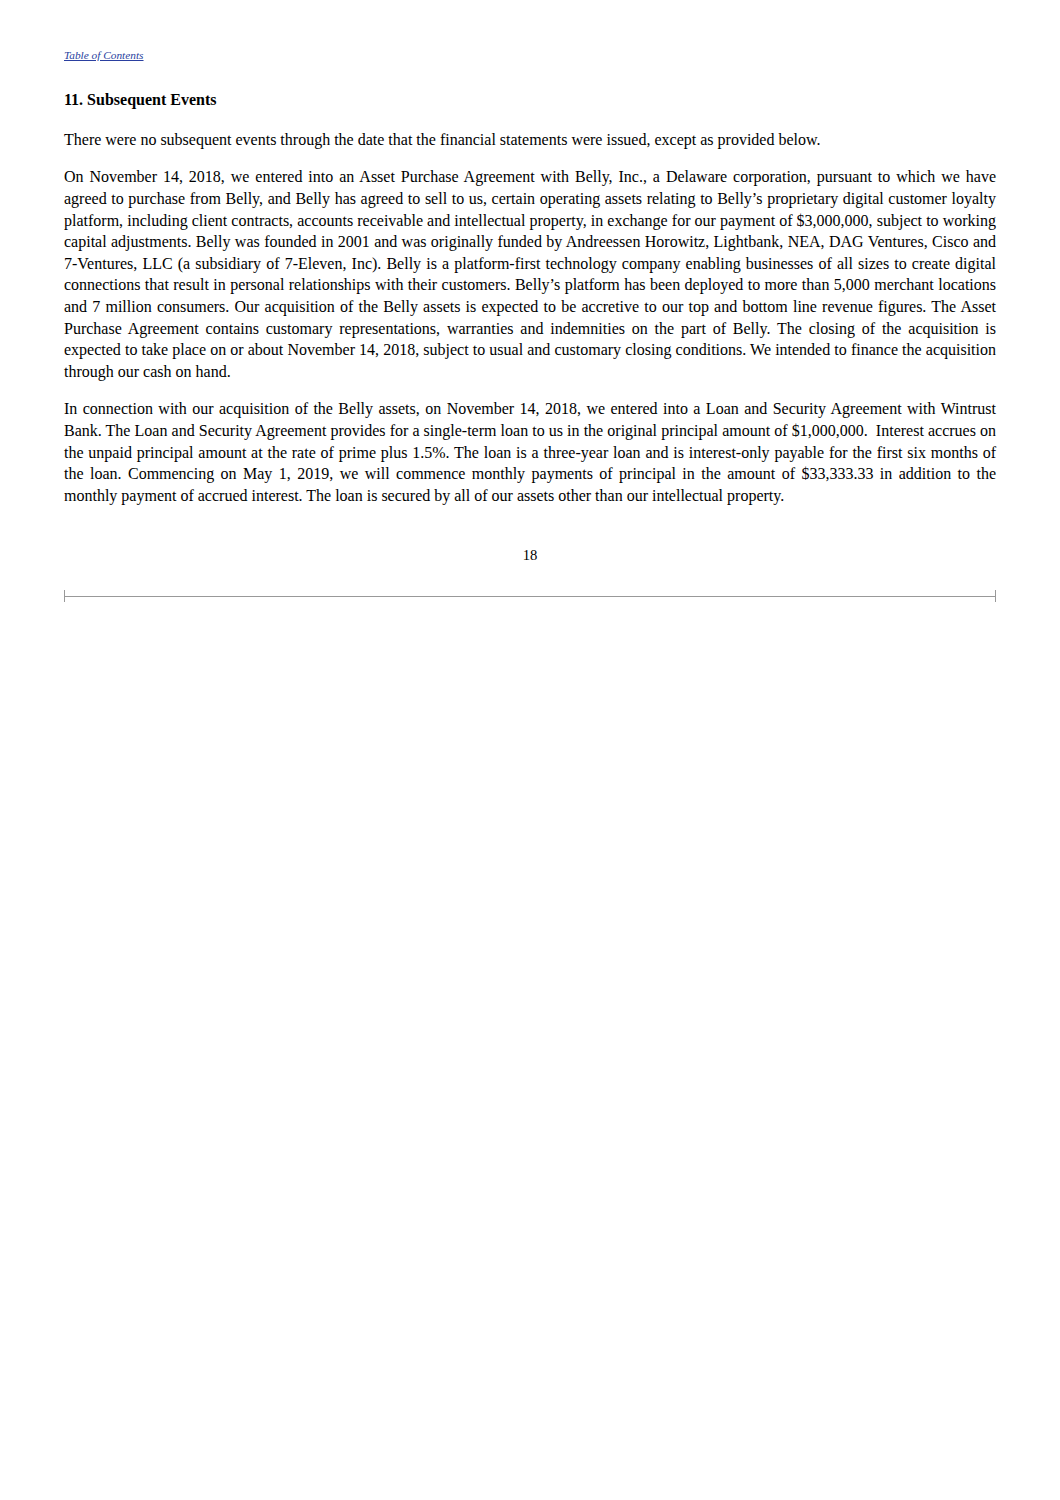Table of Contents
11. Subsequent Events
There were no subsequent events through the date that the financial statements were issued, except as provided below.
On November 14, 2018, we entered into an Asset Purchase Agreement with Belly, Inc., a Delaware corporation, pursuant to which we have agreed to purchase from Belly, and Belly has agreed to sell to us, certain operating assets relating to Belly’s proprietary digital customer loyalty platform, including client contracts, accounts receivable and intellectual property, in exchange for our payment of $3,000,000, subject to working capital adjustments. Belly was founded in 2001 and was originally funded by Andreessen Horowitz, Lightbank, NEA, DAG Ventures, Cisco and 7-Ventures, LLC (a subsidiary of 7-Eleven, Inc). Belly is a platform-first technology company enabling businesses of all sizes to create digital connections that result in personal relationships with their customers. Belly’s platform has been deployed to more than 5,000 merchant locations and 7 million consumers. Our acquisition of the Belly assets is expected to be accretive to our top and bottom line revenue figures. The Asset Purchase Agreement contains customary representations, warranties and indemnities on the part of Belly. The closing of the acquisition is expected to take place on or about November 14, 2018, subject to usual and customary closing conditions. We intended to finance the acquisition through our cash on hand.
In connection with our acquisition of the Belly assets, on November 14, 2018, we entered into a Loan and Security Agreement with Wintrust Bank. The Loan and Security Agreement provides for a single-term loan to us in the original principal amount of $1,000,000. Interest accrues on the unpaid principal amount at the rate of prime plus 1.5%. The loan is a three-year loan and is interest-only payable for the first six months of the loan. Commencing on May 1, 2019, we will commence monthly payments of principal in the amount of $33,333.33 in addition to the monthly payment of accrued interest. The loan is secured by all of our assets other than our intellectual property.
18